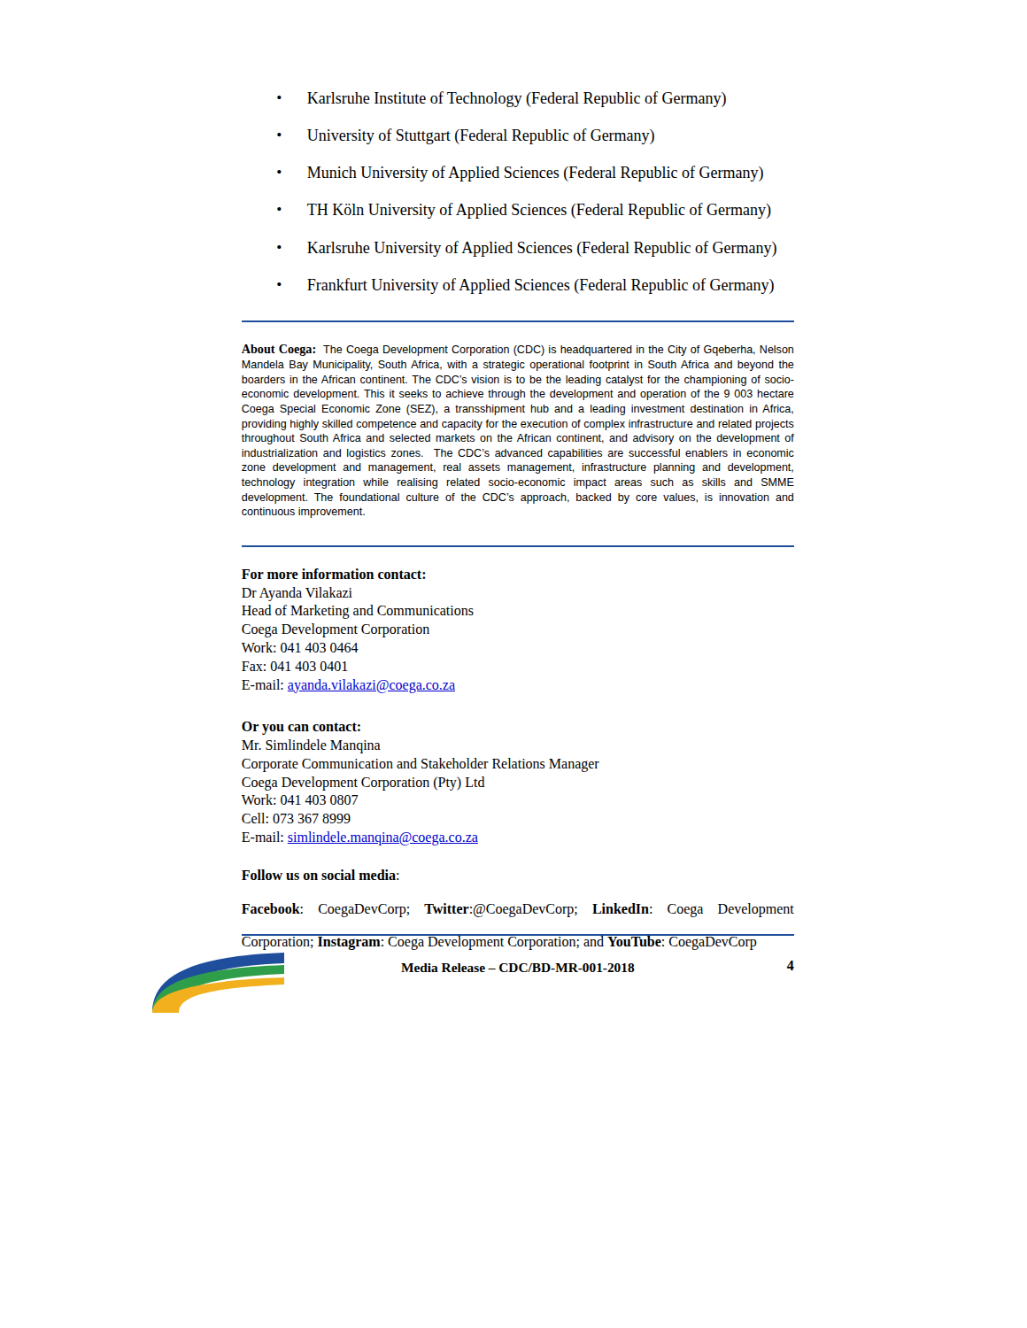Karlsruhe Institute of Technology (Federal Republic of Germany)
University of Stuttgart (Federal Republic of Germany)
Munich University of Applied Sciences (Federal Republic of Germany)
TH Köln University of Applied Sciences (Federal Republic of Germany)
Karlsruhe University of Applied Sciences (Federal Republic of Germany)
Frankfurt University of Applied Sciences (Federal Republic of Germany)
About Coega: The Coega Development Corporation (CDC) is headquartered in the City of Gqeberha, Nelson Mandela Bay Municipality, South Africa, with a strategic operational footprint in South Africa and beyond the boarders in the African continent. The CDC’s vision is to be the leading catalyst for the championing of socio-economic development. This it seeks to achieve through the development and operation of the 9 003 hectare Coega Special Economic Zone (SEZ), a transshipment hub and a leading investment destination in Africa, providing highly skilled competence and capacity for the execution of complex infrastructure and related projects throughout South Africa and selected markets on the African continent, and advisory on the development of industrialization and logistics zones. The CDC’s advanced capabilities are successful enablers in economic zone development and management, real assets management, infrastructure planning and development, technology integration while realising related socio-economic impact areas such as skills and SMME development. The foundational culture of the CDC’s approach, backed by core values, is innovation and continuous improvement.
For more information contact:
Dr Ayanda Vilakazi
Head of Marketing and Communications
Coega Development Corporation
Work: 041 403 0464
Fax: 041 403 0401
E-mail: ayanda.vilakazi@coega.co.za
Or you can contact:
Mr. Simlindele Manqina
Corporate Communication and Stakeholder Relations Manager
Coega Development Corporation (Pty) Ltd
Work: 041 403 0807
Cell: 073 367 8999
E-mail: simlindele.manqina@coega.co.za
Follow us on social media:
Facebook: CoegaDevCorp; Twitter:@CoegaDevCorp; LinkedIn: Coega Development
Corporation; Instagram: Coega Development Corporation; and YouTube: CoegaDevCorp
Media Release – CDC/BD-MR-001-2018
4